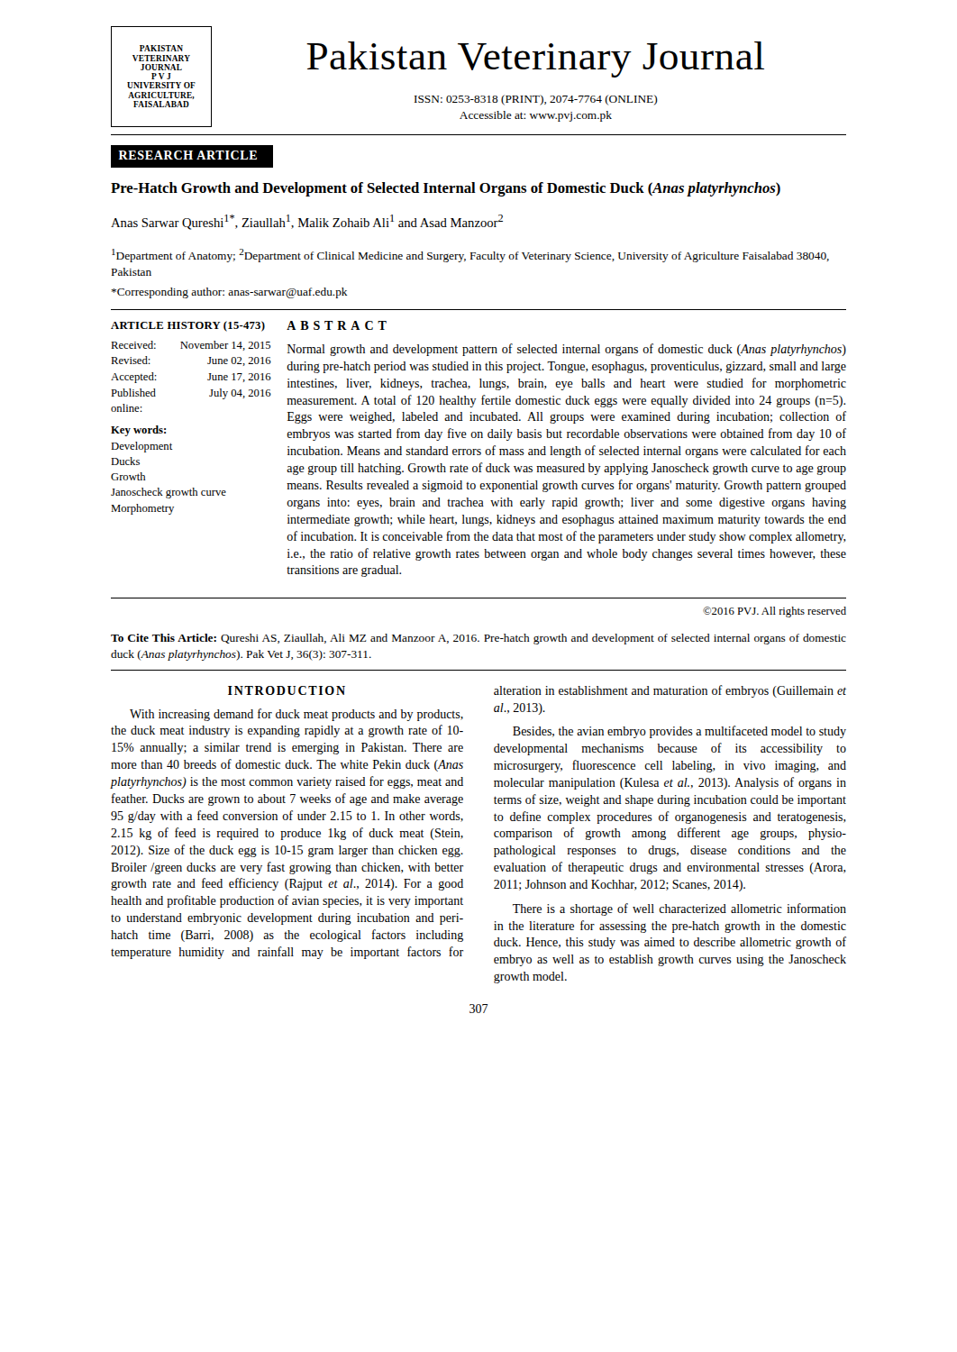PAKISTAN VETERINARY JOURNAL
P V J
UNIVERSITY OF AGRICULTURE, FAISALABAD
Pakistan Veterinary Journal
ISSN: 0253-8318 (PRINT), 2074-7764 (ONLINE)
Accessible at: www.pvj.com.pk
RESEARCH ARTICLE
Pre-Hatch Growth and Development of Selected Internal Organs of Domestic Duck (Anas platyrhynchos)
Anas Sarwar Qureshi1*, Ziaullah1, Malik Zohaib Ali1 and Asad Manzoor2
1Department of Anatomy; 2Department of Clinical Medicine and Surgery, Faculty of Veterinary Science, University of Agriculture Faisalabad 38040, Pakistan
*Corresponding author: anas-sarwar@uaf.edu.pk
ARTICLE HISTORY (15-473)
| Received: | November 14, 2015 |
| Revised: | June 02, 2016 |
| Accepted: | June 17, 2016 |
| Published online: | July 04, 2016 |
Key words:
Development
Ducks
Growth
Janoscheck growth curve
Morphometry
ABSTRACT
Normal growth and development pattern of selected internal organs of domestic duck (Anas platyrhynchos) during pre-hatch period was studied in this project. Tongue, esophagus, proventiculus, gizzard, small and large intestines, liver, kidneys, trachea, lungs, brain, eye balls and heart were studied for morphometric measurement. A total of 120 healthy fertile domestic duck eggs were equally divided into 24 groups (n=5). Eggs were weighed, labeled and incubated. All groups were examined during incubation; collection of embryos was started from day five on daily basis but recordable observations were obtained from day 10 of incubation. Means and standard errors of mass and length of selected internal organs were calculated for each age group till hatching. Growth rate of duck was measured by applying Janoscheck growth curve to age group means. Results revealed a sigmoid to exponential growth curves for organs' maturity. Growth pattern grouped organs into: eyes, brain and trachea with early rapid growth; liver and some digestive organs having intermediate growth; while heart, lungs, kidneys and esophagus attained maximum maturity towards the end of incubation. It is conceivable from the data that most of the parameters under study show complex allometry, i.e., the ratio of relative growth rates between organ and whole body changes several times however, these transitions are gradual.
©2016 PVJ. All rights reserved
To Cite This Article: Qureshi AS, Ziaullah, Ali MZ and Manzoor A, 2016. Pre-hatch growth and development of selected internal organs of domestic duck (Anas platyrhynchos). Pak Vet J, 36(3): 307-311.
INTRODUCTION
With increasing demand for duck meat products and by products, the duck meat industry is expanding rapidly at a growth rate of 10-15% annually; a similar trend is emerging in Pakistan. There are more than 40 breeds of domestic duck. The white Pekin duck (Anas platyrhynchos) is the most common variety raised for eggs, meat and feather. Ducks are grown to about 7 weeks of age and make average 95 g/day with a feed conversion of under 2.15 to 1. In other words, 2.15 kg of feed is required to produce 1kg of duck meat (Stein, 2012). Size of the duck egg is 10-15 gram larger than chicken egg. Broiler /green ducks are very fast growing than chicken, with better growth rate and feed efficiency (Rajput et al., 2014). For a good health and profitable production of avian species, it is very important to understand embryonic development during incubation and peri-hatch time (Barri, 2008) as the ecological factors including temperature humidity and rainfall may be important factors for alteration in establishment and maturation of embryos (Guillemain et al., 2013).
Besides, the avian embryo provides a multifaceted model to study developmental mechanisms because of its accessibility to microsurgery, fluorescence cell labeling, in vivo imaging, and molecular manipulation (Kulesa et al., 2013). Analysis of organs in terms of size, weight and shape during incubation could be important to define complex procedures of organogenesis and teratogenesis, comparison of growth among different age groups, physio-pathological responses to drugs, disease conditions and the evaluation of therapeutic drugs and environmental stresses (Arora, 2011; Johnson and Kochhar, 2012; Scanes, 2014).
There is a shortage of well characterized allometric information in the literature for assessing the pre-hatch growth in the domestic duck. Hence, this study was aimed to describe allometric growth of embryo as well as to establish growth curves using the Janoscheck growth model.
307